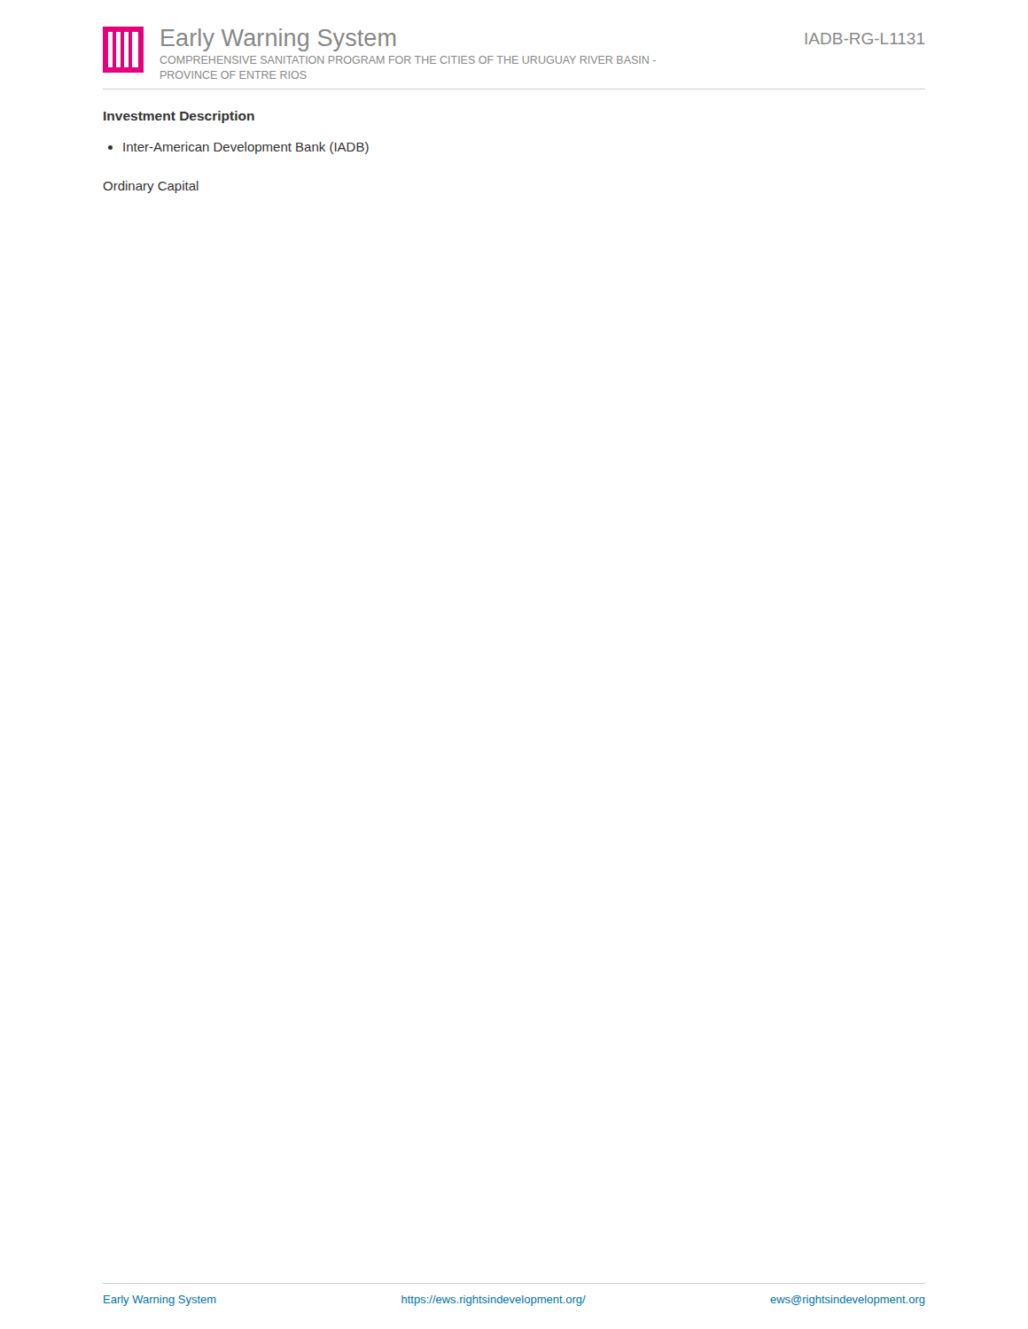Early Warning System
COMPREHENSIVE SANITATION PROGRAM FOR THE CITIES OF THE URUGUAY RIVER BASIN - PROVINCE OF ENTRE RIOS
IADB-RG-L1131
Investment Description
Inter-American Development Bank (IADB)
Ordinary Capital
Early Warning System
https://ews.rightsindevelopment.org/
ews@rightsindevelopment.org